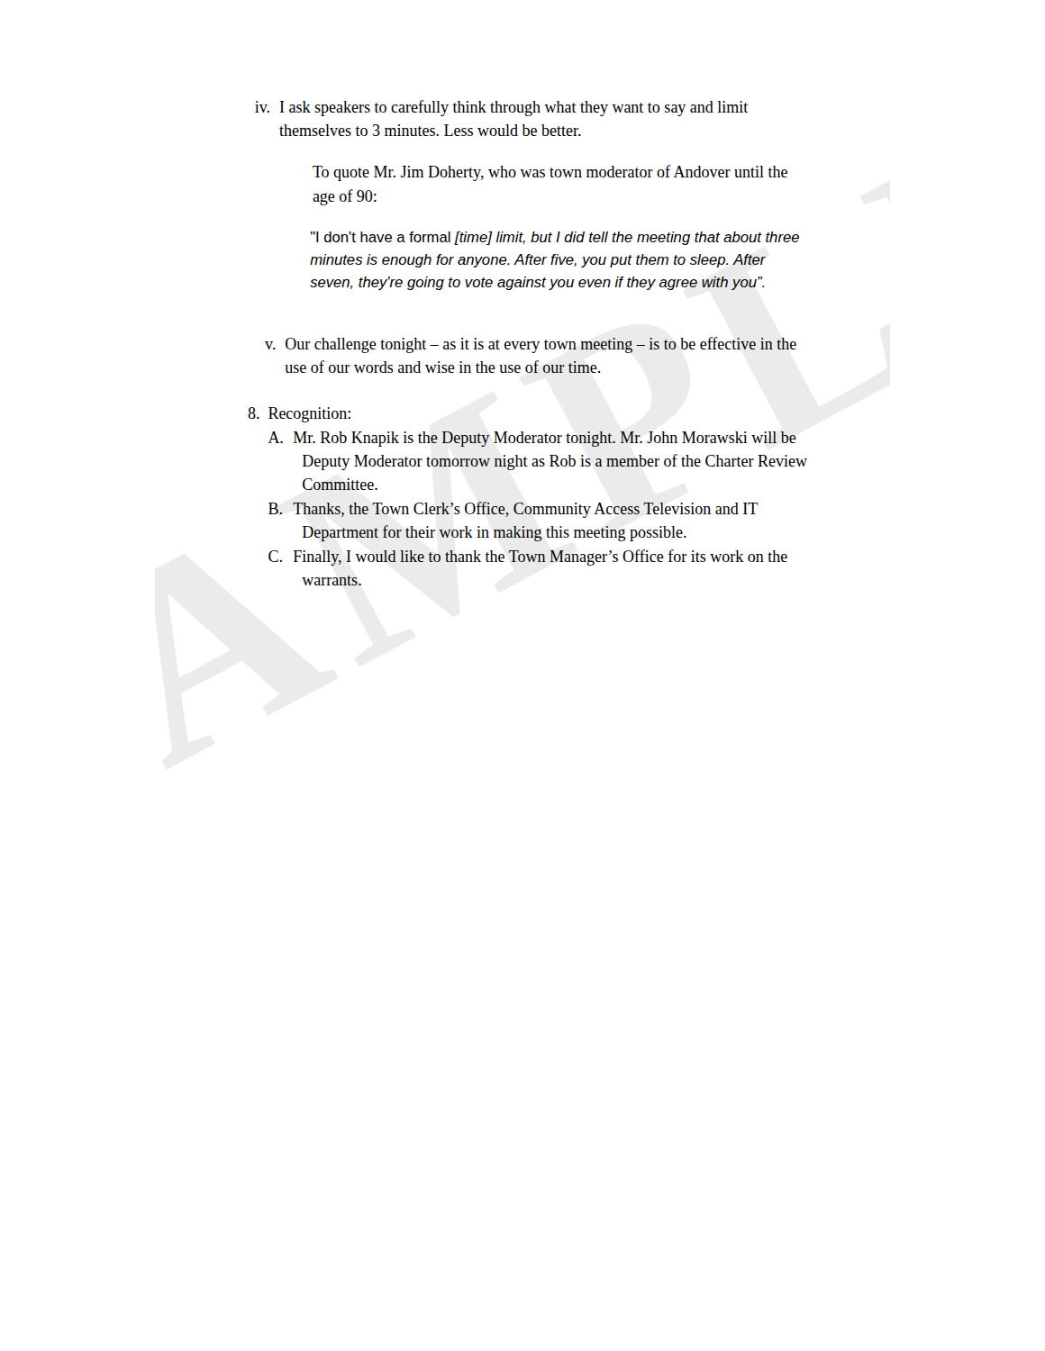SAMPLE
iv.
I ask speakers to carefully think through what they want to say and limit themselves to 3 minutes. Less would be better.
To quote Mr. Jim Doherty, who was town moderator of Andover until the age of 90:
"I don't have a formal [time] limit, but I did tell the meeting that about three minutes is enough for anyone. After five, you put them to sleep. After seven, they're going to vote against you even if they agree with you”.
v.
Our challenge tonight – as it is at every town meeting – is to be effective in the use of our words and wise in the use of our time.
8.
Recognition:
A.
Mr. Rob Knapik is the Deputy Moderator tonight. Mr. John Morawski will be Deputy Moderator tomorrow night as Rob is a member of the Charter Review Committee.
B.
Thanks, the Town Clerk’s Office, Community Access Television and IT Department for their work in making this meeting possible.
C.
Finally, I would like to thank the Town Manager’s Office for its work on the warrants.